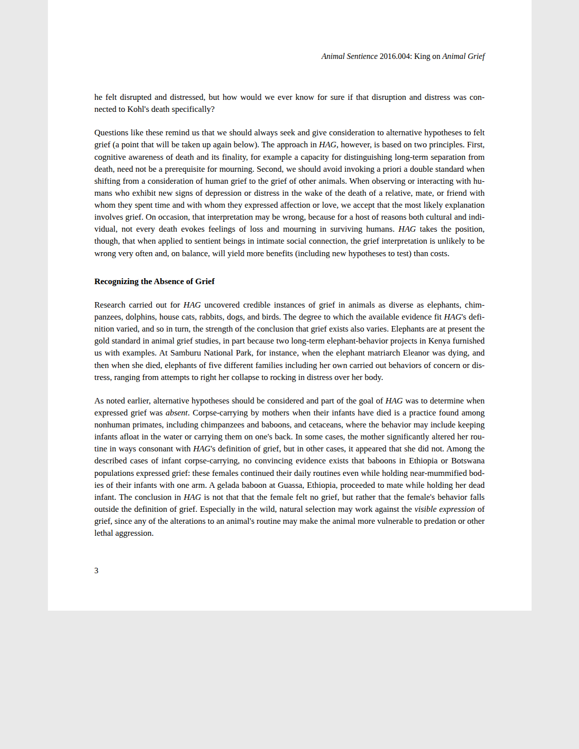Animal Sentience 2016.004: King on Animal Grief
he felt disrupted and distressed, but how would we ever know for sure if that disruption and distress was connected to Kohl's death specifically?
Questions like these remind us that we should always seek and give consideration to alternative hypotheses to felt grief (a point that will be taken up again below). The approach in HAG, however, is based on two principles. First, cognitive awareness of death and its finality, for example a capacity for distinguishing long-term separation from death, need not be a prerequisite for mourning. Second, we should avoid invoking a priori a double standard when shifting from a consideration of human grief to the grief of other animals. When observing or interacting with humans who exhibit new signs of depression or distress in the wake of the death of a relative, mate, or friend with whom they spent time and with whom they expressed affection or love, we accept that the most likely explanation involves grief. On occasion, that interpretation may be wrong, because for a host of reasons both cultural and individual, not every death evokes feelings of loss and mourning in surviving humans. HAG takes the position, though, that when applied to sentient beings in intimate social connection, the grief interpretation is unlikely to be wrong very often and, on balance, will yield more benefits (including new hypotheses to test) than costs.
Recognizing the Absence of Grief
Research carried out for HAG uncovered credible instances of grief in animals as diverse as elephants, chimpanzees, dolphins, house cats, rabbits, dogs, and birds. The degree to which the available evidence fit HAG's definition varied, and so in turn, the strength of the conclusion that grief exists also varies. Elephants are at present the gold standard in animal grief studies, in part because two long-term elephant-behavior projects in Kenya furnished us with examples. At Samburu National Park, for instance, when the elephant matriarch Eleanor was dying, and then when she died, elephants of five different families including her own carried out behaviors of concern or distress, ranging from attempts to right her collapse to rocking in distress over her body.
As noted earlier, alternative hypotheses should be considered and part of the goal of HAG was to determine when expressed grief was absent. Corpse-carrying by mothers when their infants have died is a practice found among nonhuman primates, including chimpanzees and baboons, and cetaceans, where the behavior may include keeping infants afloat in the water or carrying them on one's back. In some cases, the mother significantly altered her routine in ways consonant with HAG's definition of grief, but in other cases, it appeared that she did not. Among the described cases of infant corpse-carrying, no convincing evidence exists that baboons in Ethiopia or Botswana populations expressed grief: these females continued their daily routines even while holding near-mummified bodies of their infants with one arm. A gelada baboon at Guassa, Ethiopia, proceeded to mate while holding her dead infant. The conclusion in HAG is not that that the female felt no grief, but rather that the female's behavior falls outside the definition of grief. Especially in the wild, natural selection may work against the visible expression of grief, since any of the alterations to an animal's routine may make the animal more vulnerable to predation or other lethal aggression.
3